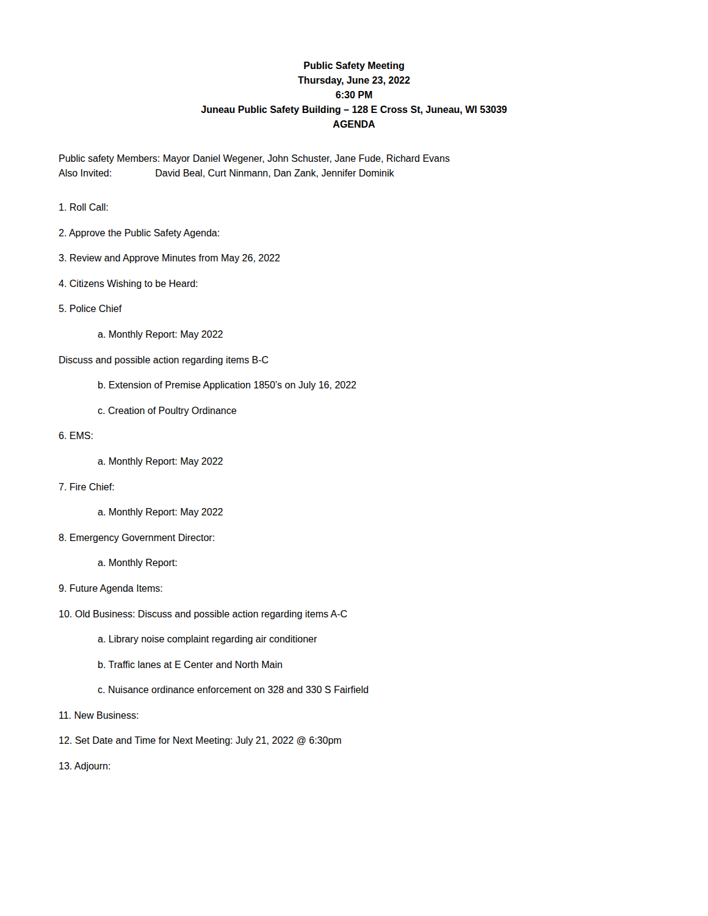Public Safety Meeting
Thursday, June 23, 2022
6:30 PM
Juneau Public Safety Building – 128 E Cross St, Juneau, WI 53039
AGENDA
Public safety Members: Mayor Daniel Wegener, John Schuster, Jane Fude, Richard Evans
Also Invited: David Beal, Curt Ninmann, Dan Zank, Jennifer Dominik
1. Roll Call:
2. Approve the Public Safety Agenda:
3. Review and Approve Minutes from May 26, 2022
4. Citizens Wishing to be Heard:
5. Police Chief
a. Monthly Report: May 2022
Discuss and possible action regarding items B-C
b. Extension of Premise Application 1850’s on July 16, 2022
c. Creation of Poultry Ordinance
6. EMS:
a. Monthly Report: May 2022
7. Fire Chief:
a. Monthly Report: May 2022
8. Emergency Government Director:
a. Monthly Report:
9. Future Agenda Items:
10. Old Business: Discuss and possible action regarding items A-C
a. Library noise complaint regarding air conditioner
b. Traffic lanes at E Center and North Main
c. Nuisance ordinance enforcement on 328 and 330 S Fairfield
11. New Business:
12. Set Date and Time for Next Meeting: July 21, 2022 @ 6:30pm
13. Adjourn: